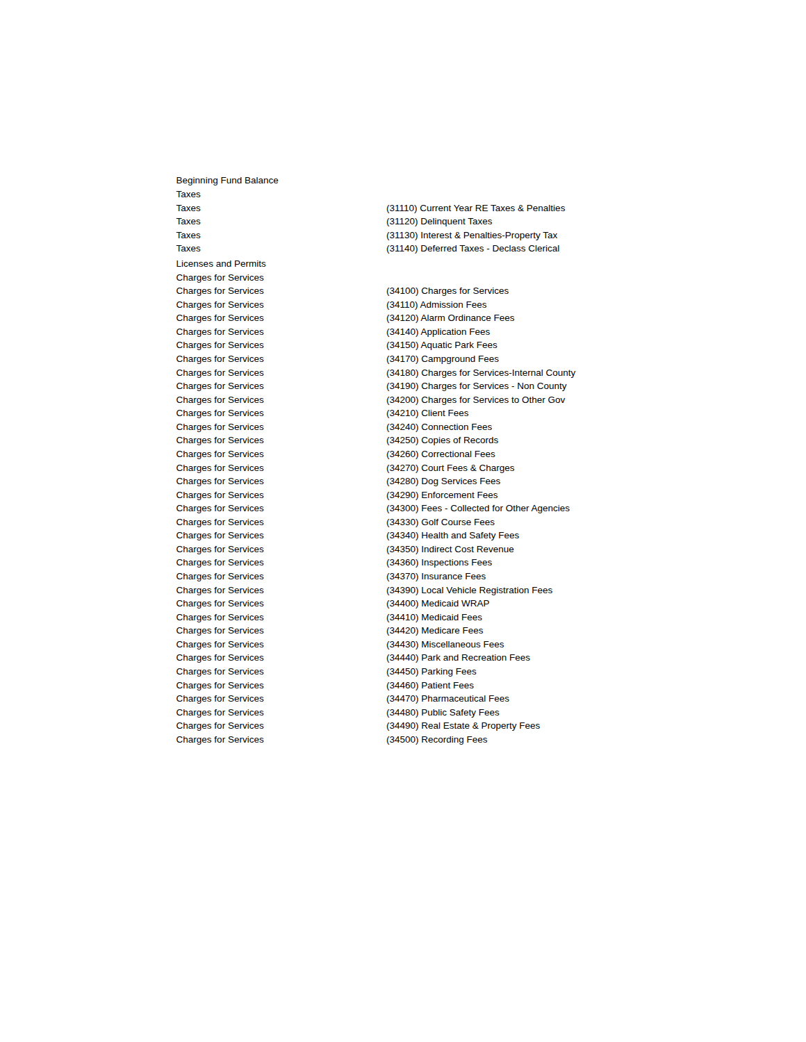| Beginning Fund Balance | |
| Taxes | |
| Taxes | (31110) Current Year RE Taxes & Penalties |
| Taxes | (31120) Delinquent Taxes |
| Taxes | (31130) Interest & Penalties-Property Tax |
| Taxes | (31140) Deferred Taxes - Declass Clerical |
| Licenses and Permits | |
| Charges for Services | |
| Charges for Services | (34100) Charges for Services |
| Charges for Services | (34110) Admission Fees |
| Charges for Services | (34120) Alarm Ordinance Fees |
| Charges for Services | (34140) Application Fees |
| Charges for Services | (34150) Aquatic Park Fees |
| Charges for Services | (34170) Campground Fees |
| Charges for Services | (34180) Charges for Services-Internal County |
| Charges for Services | (34190) Charges for Services - Non County |
| Charges for Services | (34200) Charges for Services to Other Gov |
| Charges for Services | (34210) Client Fees |
| Charges for Services | (34240) Connection Fees |
| Charges for Services | (34250) Copies of Records |
| Charges for Services | (34260) Correctional Fees |
| Charges for Services | (34270) Court Fees & Charges |
| Charges for Services | (34280) Dog Services Fees |
| Charges for Services | (34290) Enforcement Fees |
| Charges for Services | (34300) Fees - Collected for Other Agencies |
| Charges for Services | (34330) Golf Course Fees |
| Charges for Services | (34340) Health and Safety Fees |
| Charges for Services | (34350) Indirect Cost Revenue |
| Charges for Services | (34360) Inspections Fees |
| Charges for Services | (34370) Insurance Fees |
| Charges for Services | (34390) Local Vehicle Registration Fees |
| Charges for Services | (34400) Medicaid WRAP |
| Charges for Services | (34410) Medicaid Fees |
| Charges for Services | (34420) Medicare Fees |
| Charges for Services | (34430) Miscellaneous Fees |
| Charges for Services | (34440) Park and Recreation Fees |
| Charges for Services | (34450) Parking Fees |
| Charges for Services | (34460) Patient Fees |
| Charges for Services | (34470) Pharmaceutical Fees |
| Charges for Services | (34480) Public Safety Fees |
| Charges for Services | (34490) Real Estate & Property Fees |
| Charges for Services | (34500) Recording Fees |